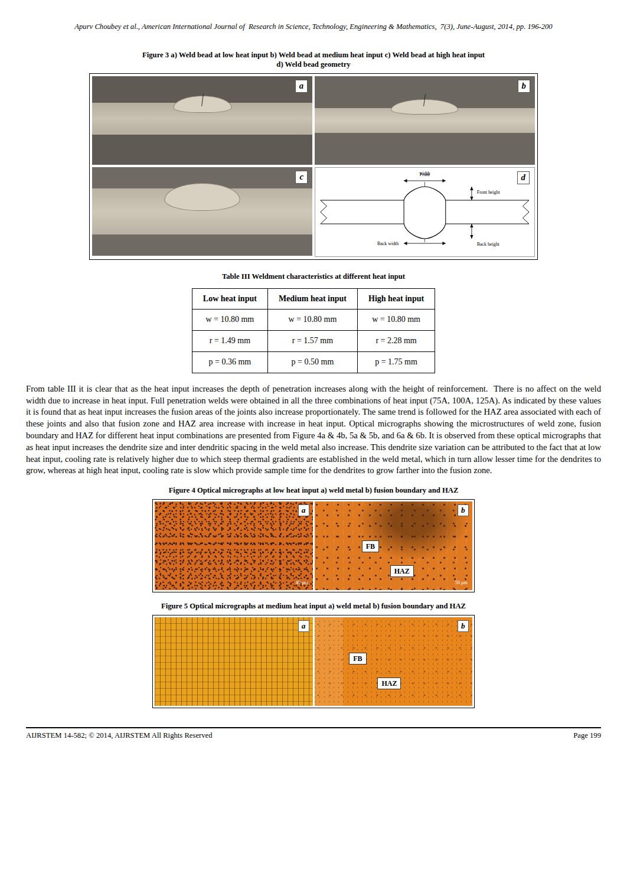Apurv Choubey et al., American International Journal of Research in Science, Technology, Engineering & Mathematics, 7(3), June-August, 2014, pp. 196-200
Figure 3 a) Weld bead at low heat input b) Weld bead at medium heat input c) Weld bead at high heat input
d) Weld bead geometry
a
b
c
d Front front width width Front height Back height Back width
Table III Weldment characteristics at different heat input
| Low heat input | Medium heat input | High heat input |
| --- | --- | --- |
| w = 10.80 mm | w = 10.80 mm | w = 10.80 mm |
| r = 1.49 mm | r = 1.57 mm | r = 2.28 mm |
| p = 0.36 mm | p = 0.50 mm | p = 1.75 mm |
From table III it is clear that as the heat input increases the depth of penetration increases along with the height of reinforcement. There is no affect on the weld width due to increase in heat input. Full penetration welds were obtained in all the three combinations of heat input (75A, 100A, 125A). As indicated by these values it is found that as heat input increases the fusion areas of the joints also increase proportionately. The same trend is followed for the HAZ area associated with each of these joints and also that fusion zone and HAZ area increase with increase in heat input. Optical micrographs showing the microstructures of weld zone, fusion boundary and HAZ for different heat input combinations are presented from Figure 4a & 4b, 5a & 5b, and 6a & 6b. It is observed from these optical micrographs that as heat input increases the dendrite size and inter dendritic spacing in the weld metal also increase. This dendrite size variation can be attributed to the fact that at low heat input, cooling rate is relatively higher due to which steep thermal gradients are established in the weld metal, which in turn allow lesser time for the dendrites to grow, whereas at high heat input, cooling rate is slow which provide sample time for the dendrites to grow farther into the fusion zone.
Figure 4 Optical micrographs at low heat input a) weld metal b) fusion boundary and HAZ
a 40 µm
b FB HAZ 50 µm
Figure 5 Optical micrographs at medium heat input a) weld metal b) fusion boundary and HAZ
a
b FB HAZ
AIJRSTEM 14-582; © 2014, AIJRSTEM All Rights Reserved Page 199